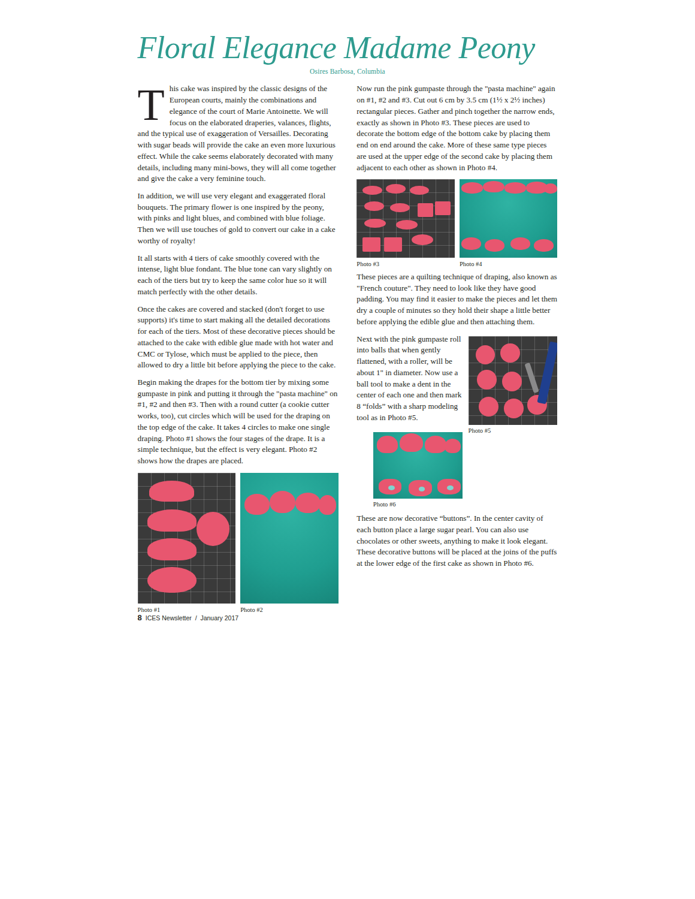Floral Elegance Madame Peony
Osires Barbosa, Columbia
This cake was inspired by the classic designs of the European courts, mainly the combinations and elegance of the court of Marie Antoinette. We will focus on the elaborated draperies, valances, flights, and the typical use of exaggeration of Versailles. Decorating with sugar beads will provide the cake an even more luxurious effect. While the cake seems elaborately decorated with many details, including many mini-bows, they will all come together and give the cake a very feminine touch.
In addition, we will use very elegant and exaggerated floral bouquets. The primary flower is one inspired by the peony, with pinks and light blues, and combined with blue foliage. Then we will use touches of gold to convert our cake in a cake worthy of royalty!
It all starts with 4 tiers of cake smoothly covered with the intense, light blue fondant. The blue tone can vary slightly on each of the tiers but try to keep the same color hue so it will match perfectly with the other details.
Once the cakes are covered and stacked (don't forget to use supports) it's time to start making all the detailed decorations for each of the tiers. Most of these decorative pieces should be attached to the cake with edible glue made with hot water and CMC or Tylose, which must be applied to the piece, then allowed to dry a little bit before applying the piece to the cake.
Begin making the drapes for the bottom tier by mixing some gumpaste in pink and putting it through the "pasta machine" on #1, #2 and then #3. Then with a round cutter (a cookie cutter works, too), cut circles which will be used for the draping on the top edge of the cake. It takes 4 circles to make one single draping. Photo #1 shows the four stages of the drape. It is a simple technique, but the effect is very elegant. Photo #2 shows how the drapes are placed.
Photo #1
Photo #2
Now run the pink gumpaste through the "pasta machine" again on #1, #2 and #3. Cut out 6 cm by 3.5 cm (1½ x 2½ inches) rectangular pieces. Gather and pinch together the narrow ends, exactly as shown in Photo #3. These pieces are used to decorate the bottom edge of the bottom cake by placing them end on end around the cake. More of these same type pieces are used at the upper edge of the second cake by placing them adjacent to each other as shown in Photo #4.
Photo #3
Photo #4
These pieces are a quilting technique of draping, also known as "French couture". They need to look like they have good padding. You may find it easier to make the pieces and let them dry a couple of minutes so they hold their shape a little better before applying the edible glue and then attaching them.
Photo #5
Next with the pink gumpaste roll into balls that when gently flattened, with a roller, will be about 1" in diameter. Now use a ball tool to make a dent in the center of each one and then mark 8 “folds” with a sharp modeling tool as in Photo #5.
Photo #6
These are now decorative “buttons”. In the center cavity of each button place a large sugar pearl. You can also use chocolates or other sweets, anything to make it look elegant. These decorative buttons will be placed at the joins of the puffs at the lower edge of the first cake as shown in Photo #6.
8 ICES Newsletter / January 2017